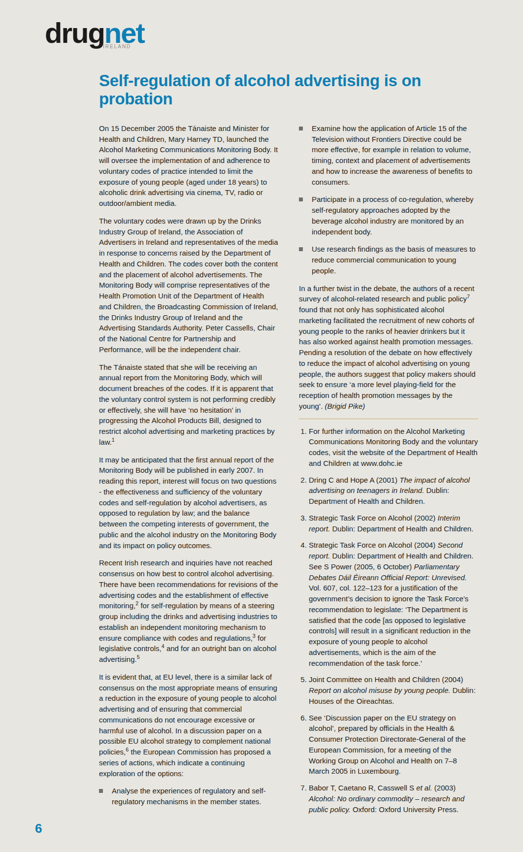drug net
IRELAND
Self-regulation of alcohol advertising is on probation
On 15 December 2005 the Tánaiste and Minister for Health and Children, Mary Harney TD, launched the Alcohol Marketing Communications Monitoring Body. It will oversee the implementation of and adherence to voluntary codes of practice intended to limit the exposure of young people (aged under 18 years) to alcoholic drink advertising via cinema, TV, radio or outdoor/ambient media.
The voluntary codes were drawn up by the Drinks Industry Group of Ireland, the Association of Advertisers in Ireland and representatives of the media in response to concerns raised by the Department of Health and Children. The codes cover both the content and the placement of alcohol advertisements. The Monitoring Body will comprise representatives of the Health Promotion Unit of the Department of Health and Children, the Broadcasting Commission of Ireland, the Drinks Industry Group of Ireland and the Advertising Standards Authority. Peter Cassells, Chair of the National Centre for Partnership and Performance, will be the independent chair.
The Tánaiste stated that she will be receiving an annual report from the Monitoring Body, which will document breaches of the codes. If it is apparent that the voluntary control system is not performing credibly or effectively, she will have ‘no hesitation’ in progressing the Alcohol Products Bill, designed to restrict alcohol advertising and marketing practices by law.1
It may be anticipated that the first annual report of the Monitoring Body will be published in early 2007. In reading this report, interest will focus on two questions - the effectiveness and sufficiency of the voluntary codes and self-regulation by alcohol advertisers, as opposed to regulation by law; and the balance between the competing interests of government, the public and the alcohol industry on the Monitoring Body and its impact on policy outcomes.
Recent Irish research and inquiries have not reached consensus on how best to control alcohol advertising. There have been recommendations for revisions of the advertising codes and the establishment of effective monitoring,2 for self-regulation by means of a steering group including the drinks and advertising industries to establish an independent monitoring mechanism to ensure compliance with codes and regulations,3 for legislative controls,4 and for an outright ban on alcohol advertising.5
It is evident that, at EU level, there is a similar lack of consensus on the most appropriate means of ensuring a reduction in the exposure of young people to alcohol advertising and of ensuring that commercial communications do not encourage excessive or harmful use of alcohol. In a discussion paper on a possible EU alcohol strategy to complement national policies,6 the European Commission has proposed a series of actions, which indicate a continuing exploration of the options:
Analyse the experiences of regulatory and self-regulatory mechanisms in the member states.
Examine how the application of Article 15 of the Television without Frontiers Directive could be more effective, for example in relation to volume, timing, context and placement of advertisements and how to increase the awareness of benefits to consumers.
Participate in a process of co-regulation, whereby self-regulatory approaches adopted by the beverage alcohol industry are monitored by an independent body.
Use research findings as the basis of measures to reduce commercial communication to young people.
In a further twist in the debate, the authors of a recent survey of alcohol-related research and public policy7 found that not only has sophisticated alcohol marketing facilitated the recruitment of new cohorts of young people to the ranks of heavier drinkers but it has also worked against health promotion messages. Pending a resolution of the debate on how effectively to reduce the impact of alcohol advertising on young people, the authors suggest that policy makers should seek to ensure ‘a more level playing-field for the reception of health promotion messages by the young’. (Brigid Pike)
For further information on the Alcohol Marketing Communications Monitoring Body and the voluntary codes, visit the website of the Department of Health and Children at www.dohc.ie
Dring C and Hope A (2001) The impact of alcohol advertising on teenagers in Ireland. Dublin: Department of Health and Children.
Strategic Task Force on Alcohol (2002) Interim report. Dublin: Department of Health and Children.
Strategic Task Force on Alcohol (2004) Second report. Dublin: Department of Health and Children. See S Power (2005, 6 October) Parliamentary Debates Dáil Éireann Official Report: Unrevised. Vol. 607, col. 122–123 for a justification of the government’s decision to ignore the Task Force’s recommendation to legislate: ‘The Department is satisfied that the code [as opposed to legislative controls] will result in a significant reduction in the exposure of young people to alcohol advertisements, which is the aim of the recommendation of the task force.’
Joint Committee on Health and Children (2004) Report on alcohol misuse by young people. Dublin: Houses of the Oireachtas.
See ‘Discussion paper on the EU strategy on alcohol’, prepared by officials in the Health & Consumer Protection Directorate-General of the European Commission, for a meeting of the Working Group on Alcohol and Health on 7–8 March 2005 in Luxembourg.
Babor T, Caetano R, Casswell S et al. (2003) Alcohol: No ordinary commodity – research and public policy. Oxford: Oxford University Press.
6